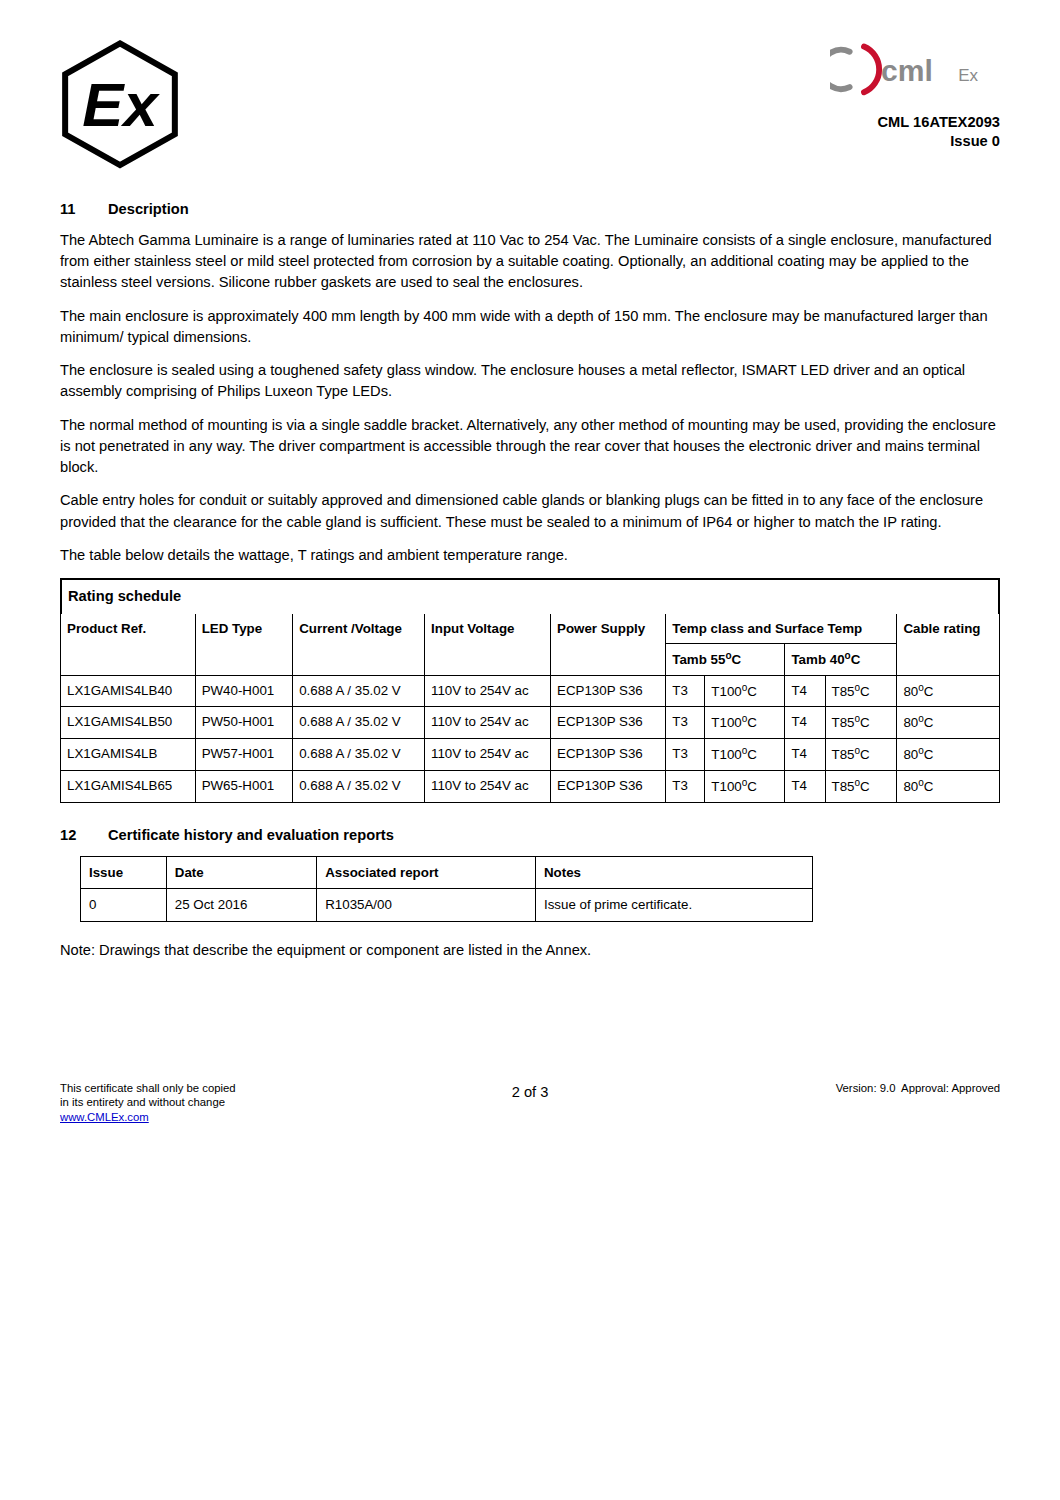Ex
cml Ex
CML 16ATEX2093
Issue 0
11 Description
The Abtech Gamma Luminaire is a range of luminaries rated at 110 Vac to 254 Vac. The Luminaire consists of a single enclosure, manufactured from either stainless steel or mild steel protected from corrosion by a suitable coating. Optionally, an additional coating may be applied to the stainless steel versions. Silicone rubber gaskets are used to seal the enclosures.
The main enclosure is approximately 400 mm length by 400 mm wide with a depth of 150 mm. The enclosure may be manufactured larger than minimum/ typical dimensions.
The enclosure is sealed using a toughened safety glass window. The enclosure houses a metal reflector, ISMART LED driver and an optical assembly comprising of Philips Luxeon Type LEDs.
The normal method of mounting is via a single saddle bracket. Alternatively, any other method of mounting may be used, providing the enclosure is not penetrated in any way. The driver compartment is accessible through the rear cover that houses the electronic driver and mains terminal block.
Cable entry holes for conduit or suitably approved and dimensioned cable glands or blanking plugs can be fitted in to any face of the enclosure provided that the clearance for the cable gland is sufficient. These must be sealed to a minimum of IP64 or higher to match the IP rating.
The table below details the wattage, T ratings and ambient temperature range.
Rating schedule
| Product Ref. | LED Type | Current /Voltage | Input Voltage | Power Supply | Temp class and Surface Temp | Cable rating |
| --- | --- | --- | --- | --- | --- | --- |
| Tamb 55 o C | Tamb 40 o C |
| LX1GAMIS4LB40 | PW40-H001 | 0.688 A / 35.02 V | 110V to 254V ac | ECP130P S36 | T3 | T100 o C | T4 | T85 o C | 80 o C |
| LX1GAMIS4LB50 | PW50-H001 | 0.688 A / 35.02 V | 110V to 254V ac | ECP130P S36 | T3 | T100 o C | T4 | T85 o C | 80 o C |
| LX1GAMIS4LB | PW57-H001 | 0.688 A / 35.02 V | 110V to 254V ac | ECP130P S36 | T3 | T100 o C | T4 | T85 o C | 80 o C |
| LX1GAMIS4LB65 | PW65-H001 | 0.688 A / 35.02 V | 110V to 254V ac | ECP130P S36 | T3 | T100 o C | T4 | T85 o C | 80 o C |
12 Certificate history and evaluation reports
| Issue | Date | Associated report | Notes |
| --- | --- | --- | --- |
| 0 | 25 Oct 2016 | R1035A/00 | Issue of prime certificate. |
Note: Drawings that describe the equipment or component are listed in the Annex.
This certificate shall only be copied
in its entirety and without change
www.CMLEx.com
2 of 3
Version: 9.0 Approval: Approved